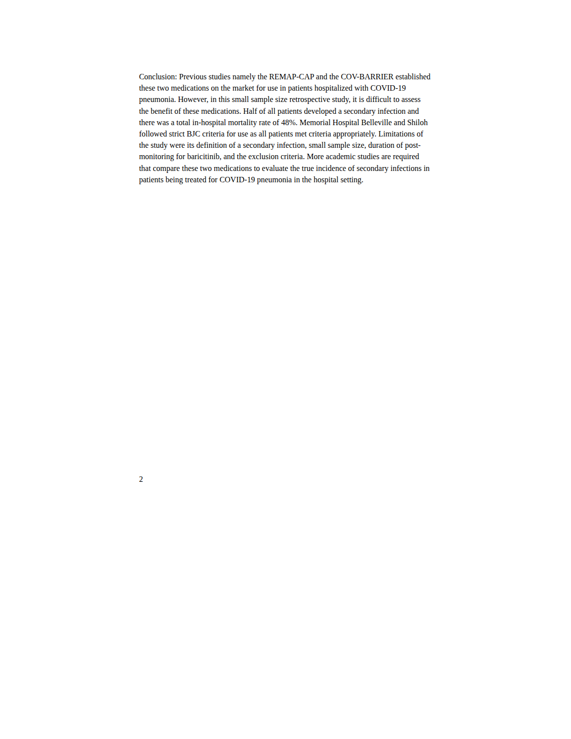Conclusion: Previous studies namely the REMAP-CAP and the COV-BARRIER established these two medications on the market for use in patients hospitalized with COVID-19 pneumonia. However, in this small sample size retrospective study, it is difficult to assess the benefit of these medications. Half of all patients developed a secondary infection and there was a total in-hospital mortality rate of 48%. Memorial Hospital Belleville and Shiloh followed strict BJC criteria for use as all patients met criteria appropriately. Limitations of the study were its definition of a secondary infection, small sample size, duration of post-monitoring for baricitinib, and the exclusion criteria. More academic studies are required that compare these two medications to evaluate the true incidence of secondary infections in patients being treated for COVID-19 pneumonia in the hospital setting.
2